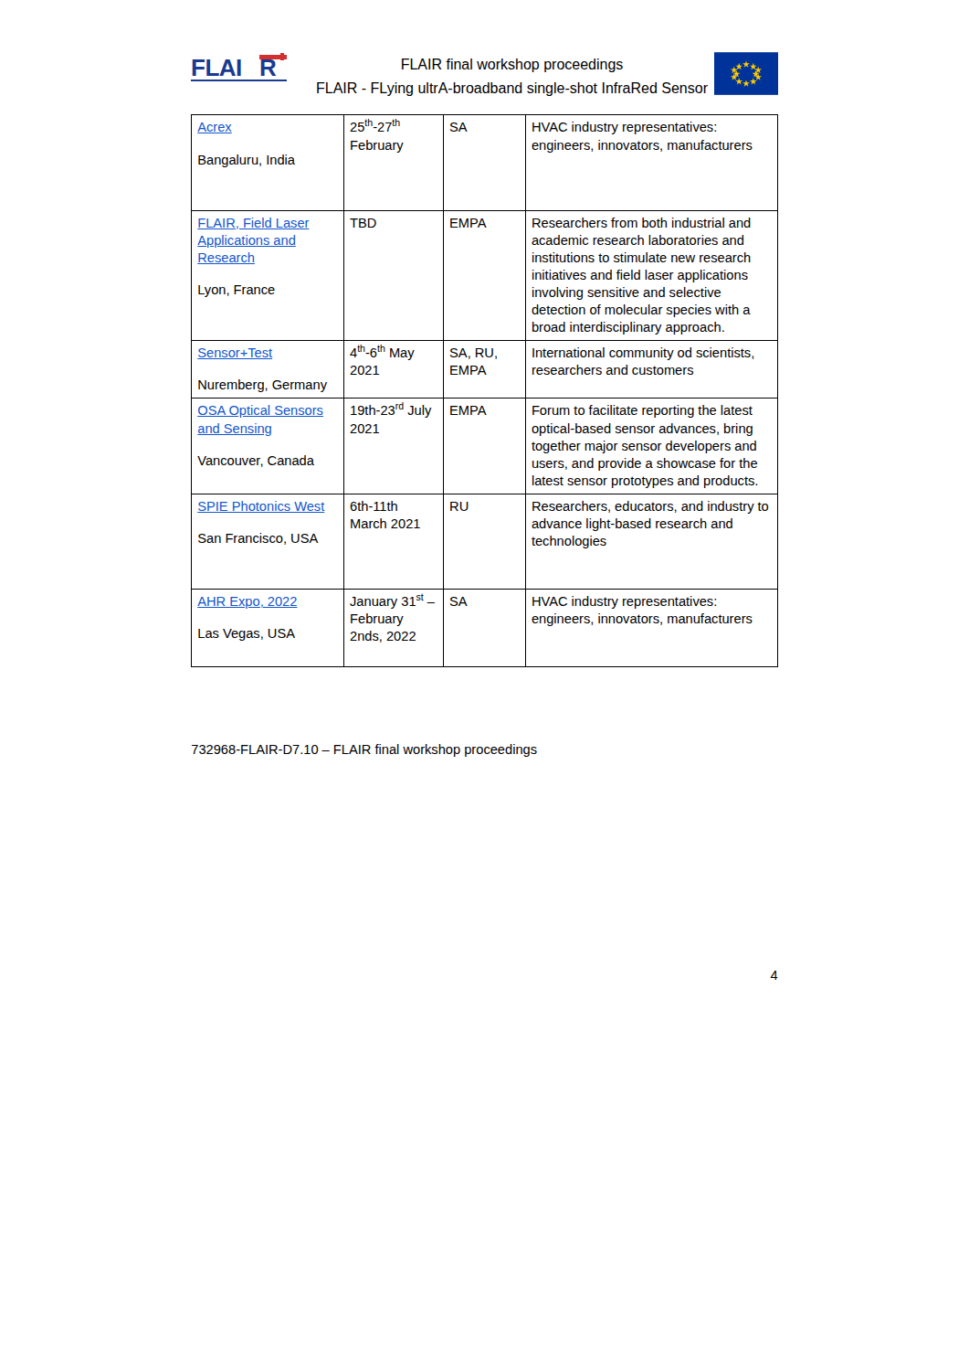FLAI R
FLAIR final workshop proceedings
FLAIR - FLying ultrA-broadband single-shot InfraRed Sensor
| Acrex Bangaluru, India | 25 th -27 th February | SA | HVAC industry representatives: engineers, innovators, manufacturers |
| FLAIR, Field Laser Applications and Research Lyon, France | TBD | EMPA | Researchers from both industrial and academic research laboratories and institutions to stimulate new research initiatives and field laser applications involving sensitive and selective detection of molecular species with a broad interdisciplinary approach. |
| Sensor+Test Nuremberg, Germany | 4 th -6 th May 2021 | SA, RU, EMPA | International community od scientists, researchers and customers |
| OSA Optical Sensors and Sensing Vancouver, Canada | 19th-23 rd July 2021 | EMPA | Forum to facilitate reporting the latest optical-based sensor advances, bring together major sensor developers and users, and provide a showcase for the latest sensor prototypes and products. |
| SPIE Photonics West San Francisco, USA | 6th-11th March 2021 | RU | Researchers, educators, and industry to advance light-based research and technologies |
| AHR Expo, 2022 Las Vegas, USA | January 31 st – February 2nds, 2022 | SA | HVAC industry representatives: engineers, innovators, manufacturers |
732968-FLAIR-D7.10 – FLAIR final workshop proceedings
4